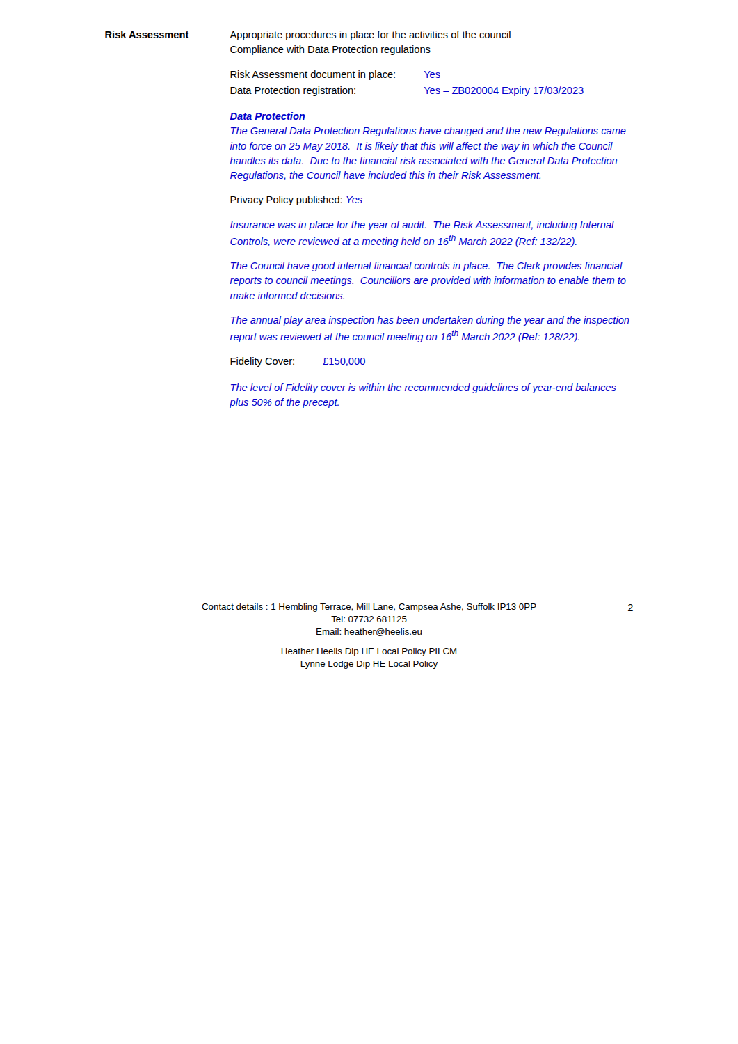Risk Assessment
Appropriate procedures in place for the activities of the council
Compliance with Data Protection regulations
| Risk Assessment document in place: | Yes |
| Data Protection registration: | Yes – ZB020004 Expiry 17/03/2023 |
Data Protection
The General Data Protection Regulations have changed and the new Regulations came into force on 25 May 2018. It is likely that this will affect the way in which the Council handles its data. Due to the financial risk associated with the General Data Protection Regulations, the Council have included this in their Risk Assessment.
Privacy Policy published: Yes
Insurance was in place for the year of audit. The Risk Assessment, including Internal Controls, were reviewed at a meeting held on 16th March 2022 (Ref: 132/22).
The Council have good internal financial controls in place. The Clerk provides financial reports to council meetings. Councillors are provided with information to enable them to make informed decisions.
The annual play area inspection has been undertaken during the year and the inspection report was reviewed at the council meeting on 16th March 2022 (Ref: 128/22).
| Fidelity Cover: | £150,000 |
The level of Fidelity cover is within the recommended guidelines of year-end balances plus 50% of the precept.
2
Contact details : 1 Hembling Terrace, Mill Lane, Campsea Ashe, Suffolk IP13 0PP
Tel: 07732 681125
Email: heather@heelis.eu
Heather Heelis Dip HE Local Policy PILCM
Lynne Lodge Dip HE Local Policy